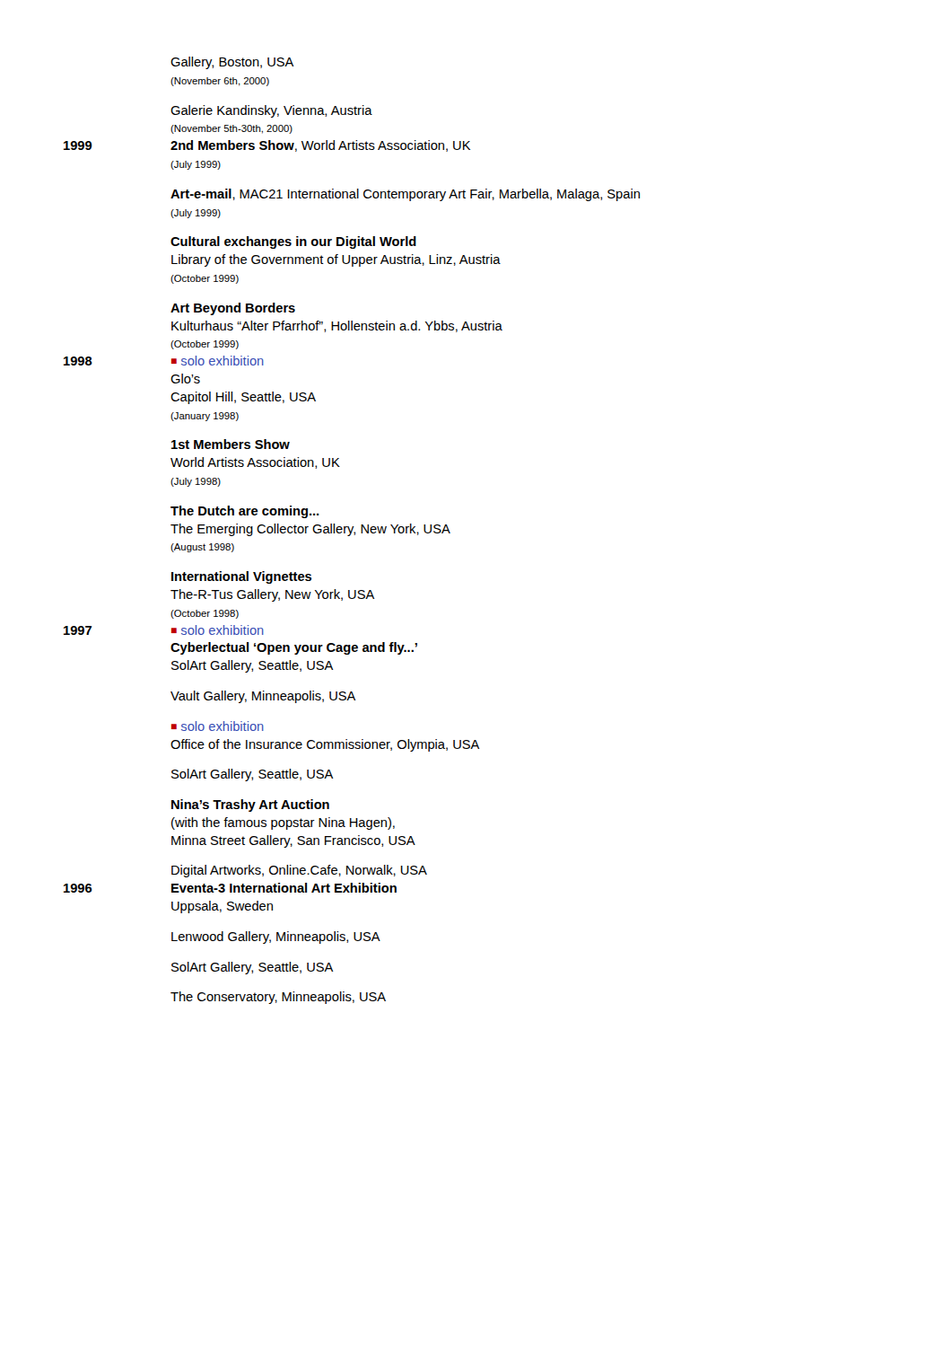| | Gallery, Boston, USA (November 6th, 2000) Galerie Kandinsky, Vienna, Austria (November 5th-30th, 2000) |
| 1999 | 2nd Members Show , World Artists Association, UK (July 1999) Art-e-mail , MAC21 International Contemporary Art Fair, Marbella, Malaga, Spain (July 1999) Cultural exchanges in our Digital World Library of the Government of Upper Austria, Linz, Austria (October 1999) Art Beyond Borders Kulturhaus “Alter Pfarrhof”, Hollenstein a.d. Ybbs, Austria (October 1999) |
| 1998 | ■ solo exhibition Glo’s Capitol Hill, Seattle, USA (January 1998) 1st Members Show World Artists Association, UK (July 1998) The Dutch are coming... The Emerging Collector Gallery, New York, USA (August 1998) International Vignettes The-R-Tus Gallery, New York, USA (October 1998) |
| 1997 | ■ solo exhibition Cyberlectual ‘Open your Cage and fly...’ SolArt Gallery, Seattle, USA Vault Gallery, Minneapolis, USA ■ solo exhibition Office of the Insurance Commissioner, Olympia, USA SolArt Gallery, Seattle, USA Nina’s Trashy Art Auction (with the famous popstar Nina Hagen), Minna Street Gallery, San Francisco, USA Digital Artworks, Online.Cafe, Norwalk, USA |
| 1996 | Eventa-3 International Art Exhibition Uppsala, Sweden Lenwood Gallery, Minneapolis, USA SolArt Gallery, Seattle, USA The Conservatory, Minneapolis, USA |